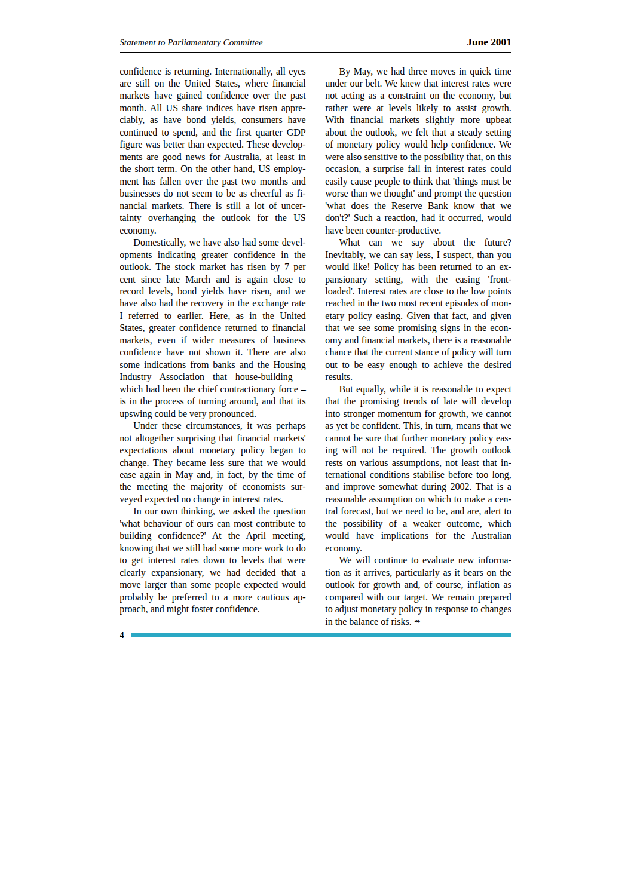Statement to Parliamentary Committee June 2001
confidence is returning. Internationally, all eyes are still on the United States, where financial markets have gained confidence over the past month. All US share indices have risen appreciably, as have bond yields, consumers have continued to spend, and the first quarter GDP figure was better than expected. These developments are good news for Australia, at least in the short term. On the other hand, US employment has fallen over the past two months and businesses do not seem to be as cheerful as financial markets. There is still a lot of uncertainty overhanging the outlook for the US economy.
Domestically, we have also had some developments indicating greater confidence in the outlook. The stock market has risen by 7 per cent since late March and is again close to record levels, bond yields have risen, and we have also had the recovery in the exchange rate I referred to earlier. Here, as in the United States, greater confidence returned to financial markets, even if wider measures of business confidence have not shown it. There are also some indications from banks and the Housing Industry Association that house-building – which had been the chief contractionary force – is in the process of turning around, and that its upswing could be very pronounced.
Under these circumstances, it was perhaps not altogether surprising that financial markets' expectations about monetary policy began to change. They became less sure that we would ease again in May and, in fact, by the time of the meeting the majority of economists surveyed expected no change in interest rates.
In our own thinking, we asked the question 'what behaviour of ours can most contribute to building confidence?' At the April meeting, knowing that we still had some more work to do to get interest rates down to levels that were clearly expansionary, we had decided that a move larger than some people expected would probably be preferred to a more cautious approach, and might foster confidence.
By May, we had three moves in quick time under our belt. We knew that interest rates were not acting as a constraint on the economy, but rather were at levels likely to assist growth. With financial markets slightly more upbeat about the outlook, we felt that a steady setting of monetary policy would help confidence. We were also sensitive to the possibility that, on this occasion, a surprise fall in interest rates could easily cause people to think that 'things must be worse than we thought' and prompt the question 'what does the Reserve Bank know that we don't?' Such a reaction, had it occurred, would have been counter-productive.
What can we say about the future? Inevitably, we can say less, I suspect, than you would like! Policy has been returned to an expansionary setting, with the easing 'front-loaded'. Interest rates are close to the low points reached in the two most recent episodes of monetary policy easing. Given that fact, and given that we see some promising signs in the economy and financial markets, there is a reasonable chance that the current stance of policy will turn out to be easy enough to achieve the desired results.
But equally, while it is reasonable to expect that the promising trends of late will develop into stronger momentum for growth, we cannot as yet be confident. This, in turn, means that we cannot be sure that further monetary policy easing will not be required. The growth outlook rests on various assumptions, not least that international conditions stabilise before too long, and improve somewhat during 2002. That is a reasonable assumption on which to make a central forecast, but we need to be, and are, alert to the possibility of a weaker outcome, which would have implications for the Australian economy.
We will continue to evaluate new information as it arrives, particularly as it bears on the outlook for growth and, of course, inflation as compared with our target. We remain prepared to adjust monetary policy in response to changes in the balance of risks.⇴
4